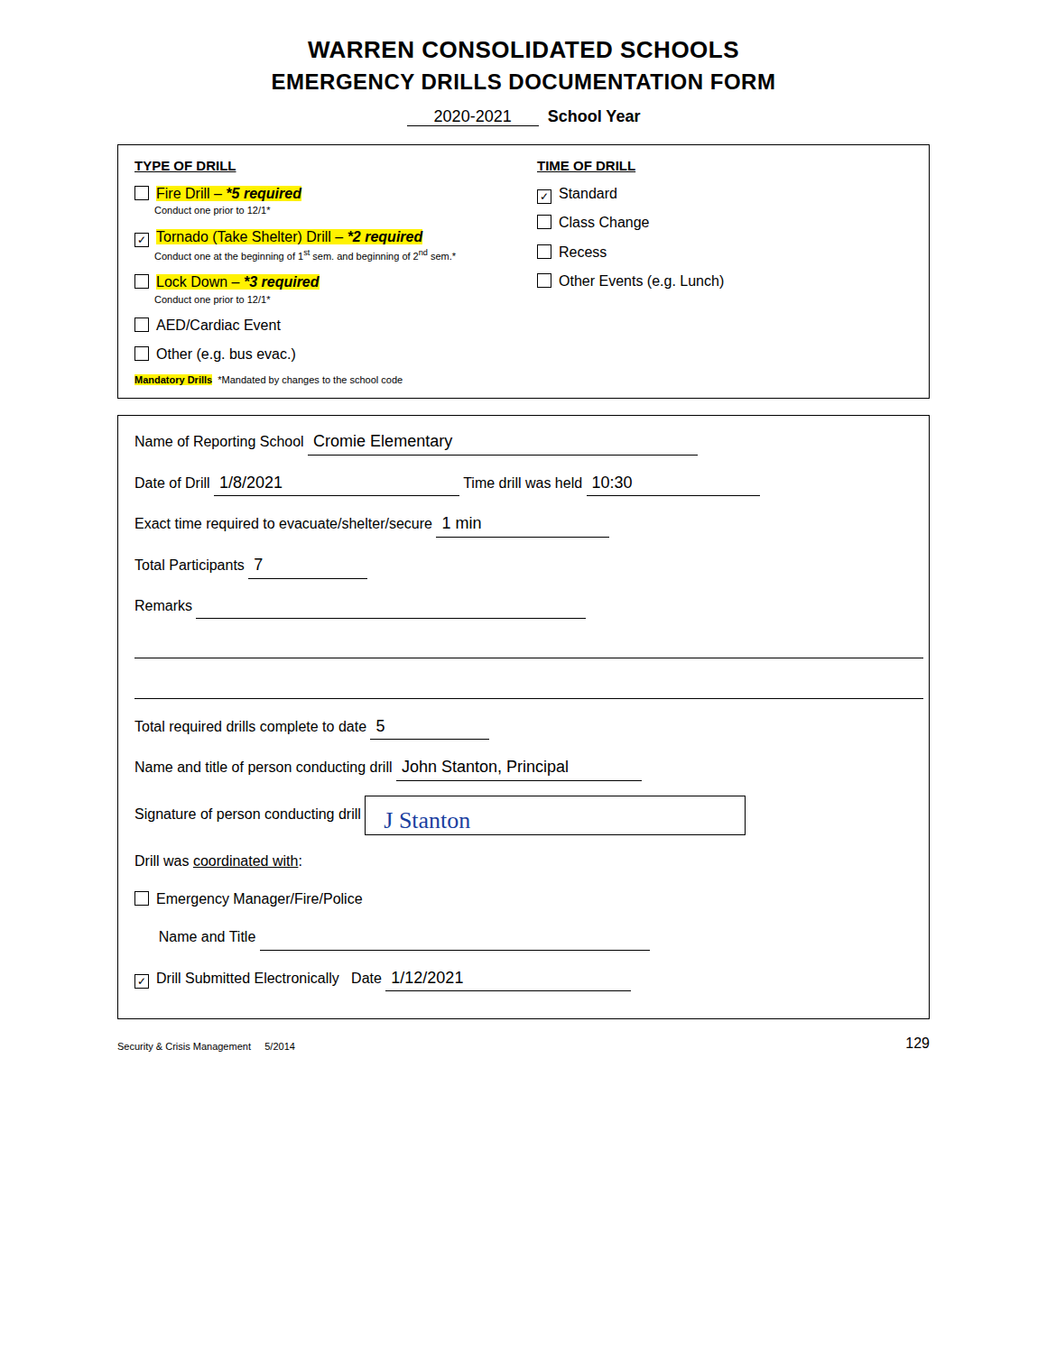WARREN CONSOLIDATED SCHOOLS
EMERGENCY DRILLS DOCUMENTATION FORM
2020-2021 School Year
TYPE OF DRILL
Fire Drill – *5 required Conduct one prior to 12/1*
Tornado (Take Shelter) Drill – *2 required Conduct one at the beginning of 1st sem. and beginning of 2nd sem.*
Lock Down – *3 required Conduct one prior to 12/1*
AED/Cardiac Event
Other (e.g. bus evac.)
Mandatory Drills *Mandated by changes to the school code
TIME OF DRILL
Standard
Class Change
Recess
Other Events (e.g. Lunch)
Name of Reporting School Cromie Elementary
Date of Drill 1/8/2021 Time drill was held 10:30
Exact time required to evacuate/shelter/secure 1 min
Total Participants 7
Remarks
Total required drills complete to date 5
Name and title of person conducting drill John Stanton, Principal
Signature of person conducting drill J Stanton
Drill was coordinated with:
Emergency Manager/Fire/Police
Name and Title
Drill Submitted Electronically Date 1/12/2021
Security & Crisis Management 5/2014
129